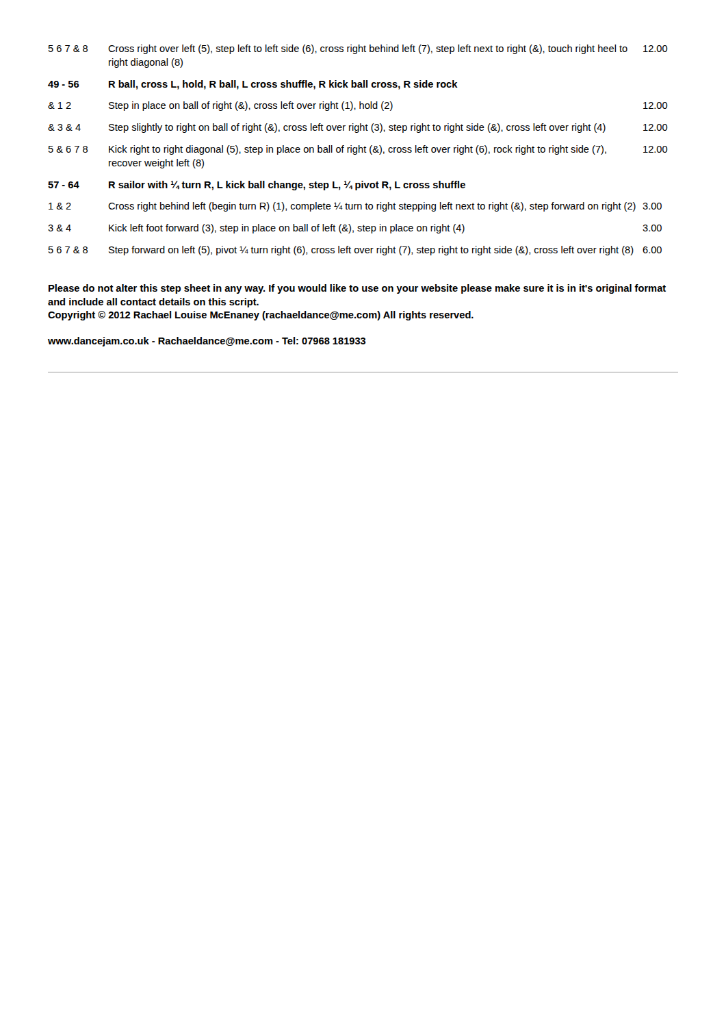| 5 6 7 & 8 | Cross right over left (5), step left to left side (6), cross right behind left (7), step left next to right (&), touch right heel to right diagonal (8) | 12.00 |
| 49 - 56 | R ball, cross L, hold, R ball, L cross shuffle, R kick ball cross, R side rock | |
| & 1 2 | Step in place on ball of right (&), cross left over right (1), hold (2) | 12.00 |
| & 3 & 4 | Step slightly to right on ball of right (&), cross left over right (3), step right to right side (&), cross left over right (4) | 12.00 |
| 5 & 6 7 8 | Kick right to right diagonal (5), step in place on ball of right (&), cross left over right (6), rock right to right side (7), recover weight left (8) | 12.00 |
| 57 - 64 | R sailor with ¼ turn R, L kick ball change, step L, ¼ pivot R, L cross shuffle | |
| 1 & 2 | Cross right behind left (begin turn R) (1), complete ¼ turn to right stepping left next to right (&), step forward on right (2) | 3.00 |
| 3 & 4 | Kick left foot forward (3), step in place on ball of left (&), step in place on right (4) | 3.00 |
| 5 6 7 & 8 | Step forward on left (5), pivot ¼ turn right (6), cross left over right (7), step right to right side (&), cross left over right (8) | 6.00 |
Please do not alter this step sheet in any way. If you would like to use on your website please make sure it is in it's original format and include all contact details on this script.
Copyright © 2012 Rachael Louise McEnaney (rachaeldance@me.com) All rights reserved.
www.dancejam.co.uk - Rachaeldance@me.com - Tel: 07968 181933